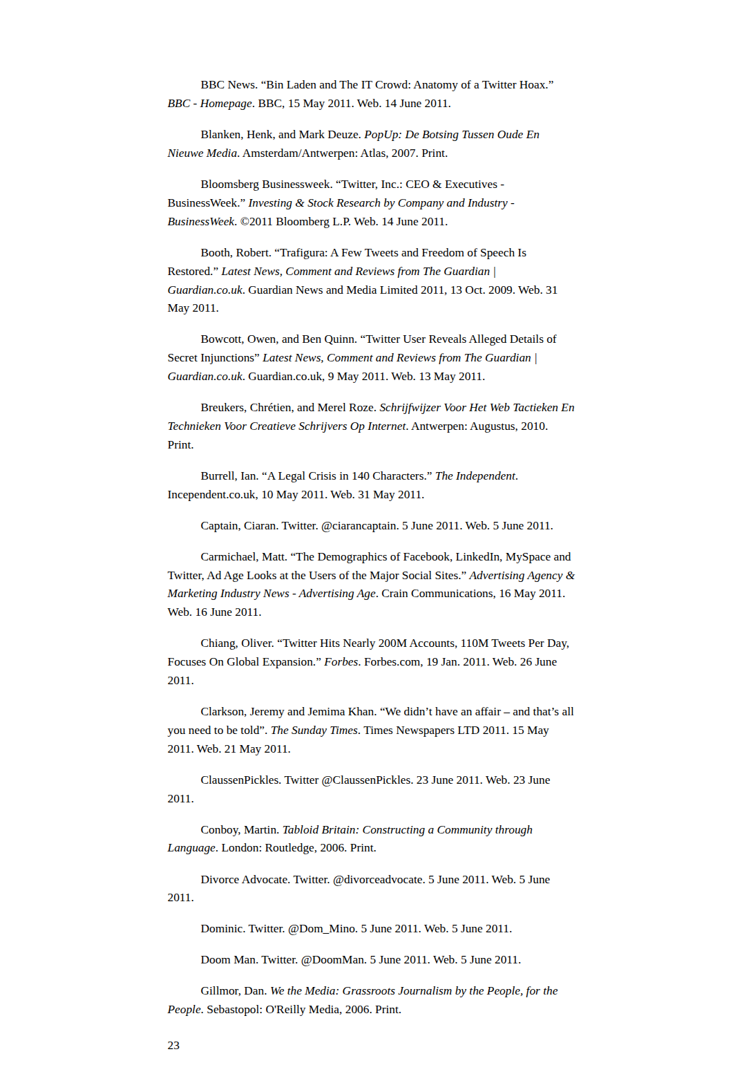BBC News. “Bin Laden and The IT Crowd: Anatomy of a Twitter Hoax.” BBC - Homepage. BBC, 15 May 2011. Web. 14 June 2011.
Blanken, Henk, and Mark Deuze. PopUp: De Botsing Tussen Oude En Nieuwe Media. Amsterdam/Antwerpen: Atlas, 2007. Print.
Bloomsberg Businessweek. “Twitter, Inc.: CEO & Executives - BusinessWeek.” Investing & Stock Research by Company and Industry - BusinessWeek. ©2011 Bloomberg L.P. Web. 14 June 2011.
Booth, Robert. “Trafigura: A Few Tweets and Freedom of Speech Is Restored.” Latest News, Comment and Reviews from The Guardian | Guardian.co.uk. Guardian News and Media Limited 2011, 13 Oct. 2009. Web. 31 May 2011.
Bowcott, Owen, and Ben Quinn. “Twitter User Reveals Alleged Details of Secret Injunctions” Latest News, Comment and Reviews from The Guardian | Guardian.co.uk. Guardian.co.uk, 9 May 2011. Web. 13 May 2011.
Breukers, Chrétien, and Merel Roze. Schrijfwijzer Voor Het Web Tactieken En Technieken Voor Creatieve Schrijvers Op Internet. Antwerpen: Augustus, 2010. Print.
Burrell, Ian. “A Legal Crisis in 140 Characters.” The Independent. Incependent.co.uk, 10 May 2011. Web. 31 May 2011.
Captain, Ciaran. Twitter. @ciarancaptain. 5 June 2011. Web. 5 June 2011.
Carmichael, Matt. “The Demographics of Facebook, LinkedIn, MySpace and Twitter, Ad Age Looks at the Users of the Major Social Sites.” Advertising Agency & Marketing Industry News - Advertising Age. Crain Communications, 16 May 2011. Web. 16 June 2011.
Chiang, Oliver. “Twitter Hits Nearly 200M Accounts, 110M Tweets Per Day, Focuses On Global Expansion.” Forbes. Forbes.com, 19 Jan. 2011. Web. 26 June 2011.
Clarkson, Jeremy and Jemima Khan. “We didn’t have an affair – and that’s all you need to be told”. The Sunday Times. Times Newspapers LTD 2011. 15 May 2011. Web. 21 May 2011.
ClaussenPickles. Twitter @ClaussenPickles. 23 June 2011. Web. 23 June 2011.
Conboy, Martin. Tabloid Britain: Constructing a Community through Language. London: Routledge, 2006. Print.
Divorce Advocate. Twitter. @divorceadvocate. 5 June 2011. Web. 5 June 2011.
Dominic. Twitter. @Dom_Mino. 5 June 2011. Web. 5 June 2011.
Doom Man. Twitter. @DoomMan. 5 June 2011. Web. 5 June 2011.
Gillmor, Dan. We the Media: Grassroots Journalism by the People, for the People. Sebastopol: O'Reilly Media, 2006. Print.
23